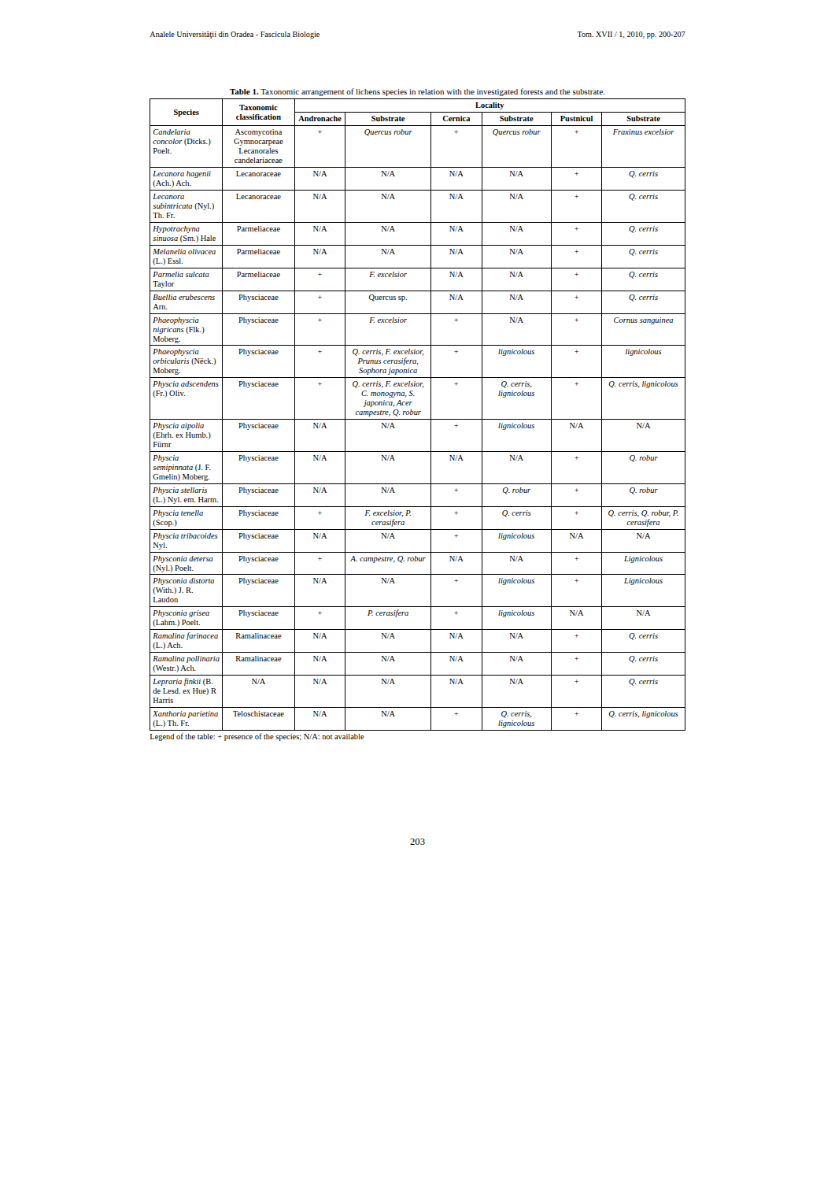Analele Universităţii din Oradea - Fascicula Biologie
Tom. XVII / 1, 2010, pp. 200-207
Table 1. Taxonomic arrangement of lichens species in relation with the investigated forests and the substrate.
| Species | Taxonomic classification | Locality |
| --- | --- | --- |
| Andronache | Substrate | Cernica | Substrate | Pustnicul | Substrate |
| Candelaria concolor (Dicks.) Poelt. | Ascomycotina Gymnocarpeae Lecanorales candelariaceae | + | Quercus robur | + | Quercus robur | + | Fraxinus excelsior |
| Lecanora hagenii (Ach.) Ach. | Lecanoraceae | N/A | N/A | N/A | N/A | + | Q. cerris |
| Lecanora subintricata (Nyl.) Th. Fr. | Lecanoraceae | N/A | N/A | N/A | N/A | + | Q. cerris |
| Hypotrachyna sinuosa (Sm.) Hale | Parmeliaceae | N/A | N/A | N/A | N/A | + | Q. cerris |
| Melanelia olivacea (L.) Essl. | Parmeliaceae | N/A | N/A | N/A | N/A | + | Q. cerris |
| Parmelia sulcata Taylor | Parmeliaceae | + | F. excelsior | N/A | N/A | + | Q. cerris |
| Buellia erubescens Arn. | Physciaceae | + | Quercus sp. | N/A | N/A | + | Q. cerris |
| Phaeophyscia nigricans (Flk.) Moberg. | Physciaceae | + | F. excelsior | + | N/A | + | Cornus sanguinea |
| Phaeophyscia orbicularis (Nëck.) Moberg. | Physciaceae | + | Q. cerris, F. excelsior, Prunus cerasifera, Sophora japonica | + | lignicolous | + | lignicolous |
| Physcia adscendens (Fr.) Oliv. | Physciaceae | + | Q. cerris, F. excelsior, C. monogyna, S. japonica, Acer campestre, Q. robur | + | Q. cerris, lignicolous | + | Q. cerris, lignicolous |
| Physcia aipolia (Ehrh. ex Humb.) Fürnr | Physciaceae | N/A | N/A | + | lignicolous | N/A | N/A |
| Physcia semipinnata (J. F. Gmelin) Moberg. | Physciaceae | N/A | N/A | N/A | N/A | + | Q. robur |
| Physcia stellaris (L.) Nyl. em. Harm. | Physciaceae | N/A | N/A | + | Q. robur | + | Q. robur |
| Physcia tenella (Scop.) | Physciaceae | + | F. excelsior, P. cerasifera | + | Q. cerris | + | Q. cerris, Q. robur, P. cerasifera |
| Physcia tribacoides Nyl. | Physciaceae | N/A | N/A | + | lignicolous | N/A | N/A |
| Physconia detersa (Nyl.) Poelt. | Physciaceae | + | A. campestre, Q. robur | N/A | N/A | + | Lignicolous |
| Physconia distorta (With.) J. R. Laudon | Physciaceae | N/A | N/A | + | lignicolous | + | Lignicolous |
| Physconia grisea (Lahm.) Poelt. | Physciaceae | + | P. cerasifera | + | lignicolous | N/A | N/A |
| Ramalina farinacea (L.) Ach. | Ramalinaceae | N/A | N/A | N/A | N/A | + | Q. cerris |
| Ramalina pollinaria (Westr.) Ach. | Ramalinaceae | N/A | N/A | N/A | N/A | + | Q. cerris |
| Lepraria finkii (B. de Lesd. ex Hue) R Harris | N/A | N/A | N/A | N/A | N/A | + | Q. cerris |
| Xanthoria parietina (L.) Th. Fr. | Teloschistaceae | N/A | N/A | + | Q. cerris, lignicolous | + | Q. cerris, lignicolous |
Legend of the table: + presence of the species; N/A: not available
203